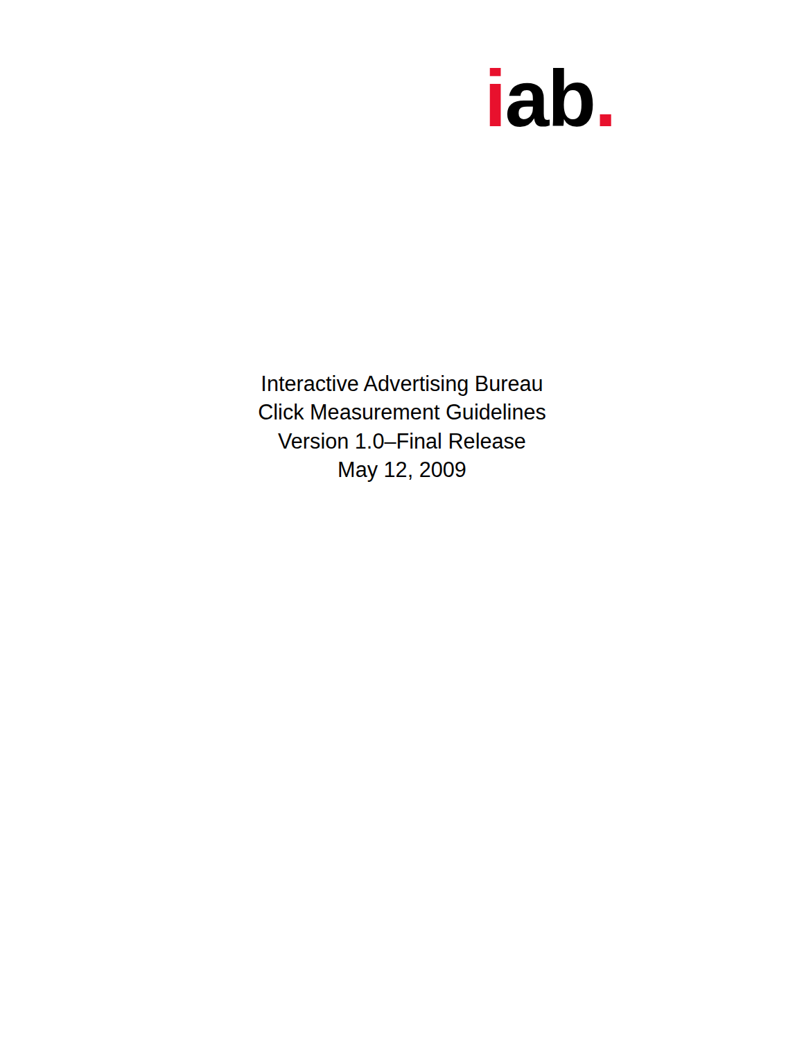iab.
Interactive Advertising Bureau
Click Measurement Guidelines
Version 1.0–Final Release
May 12, 2009